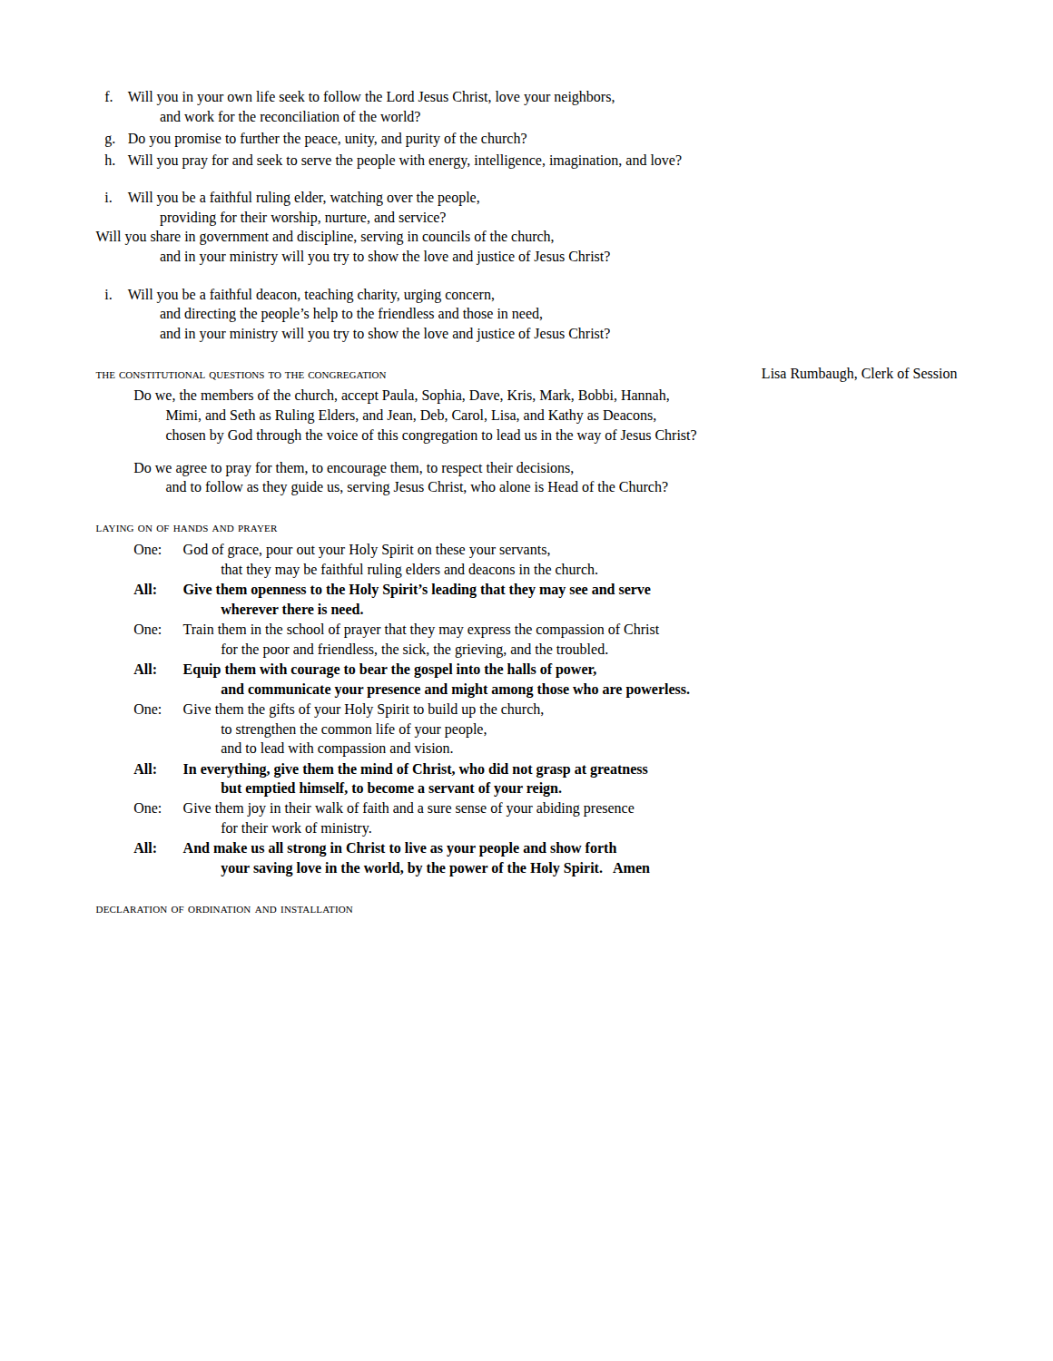f. Will you in your own life seek to follow the Lord Jesus Christ, love your neighbors, and work for the reconciliation of the world?
g. Do you promise to further the peace, unity, and purity of the church?
h. Will you pray for and seek to serve the people with energy, intelligence, imagination, and love?
i. Will you be a faithful ruling elder, watching over the people, providing for their worship, nurture, and service? Will you share in government and discipline, serving in councils of the church, and in your ministry will you try to show the love and justice of Jesus Christ?
i. Will you be a faithful deacon, teaching charity, urging concern, and directing the people’s help to the friendless and those in need, and in your ministry will you try to show the love and justice of Jesus Christ?
The Constitutional Questions to the Congregation Lisa Rumbaugh, Clerk of Session
Do we, the members of the church, accept Paula, Sophia, Dave, Kris, Mark, Bobbi, Hannah, Mimi, and Seth as Ruling Elders, and Jean, Deb, Carol, Lisa, and Kathy as Deacons, chosen by God through the voice of this congregation to lead us in the way of Jesus Christ?
Do we agree to pray for them, to encourage them, to respect their decisions, and to follow as they guide us, serving Jesus Christ, who alone is Head of the Church?
Laying on of Hands and Prayer
One: God of grace, pour out your Holy Spirit on these your servants, that they may be faithful ruling elders and deacons in the church.
All: Give them openness to the Holy Spirit’s leading that they may see and serve wherever there is need.
One: Train them in the school of prayer that they may express the compassion of Christ for the poor and friendless, the sick, the grieving, and the troubled.
All: Equip them with courage to bear the gospel into the halls of power, and communicate your presence and might among those who are powerless.
One: Give them the gifts of your Holy Spirit to build up the church, to strengthen the common life of your people, and to lead with compassion and vision.
All: In everything, give them the mind of Christ, who did not grasp at greatness but emptied himself, to become a servant of your reign.
One: Give them joy in their walk of faith and a sure sense of your abiding presence for their work of ministry.
All: And make us all strong in Christ to live as your people and show forth your saving love in the world, by the power of the Holy Spirit. Amen
Declaration of Ordination and Installation